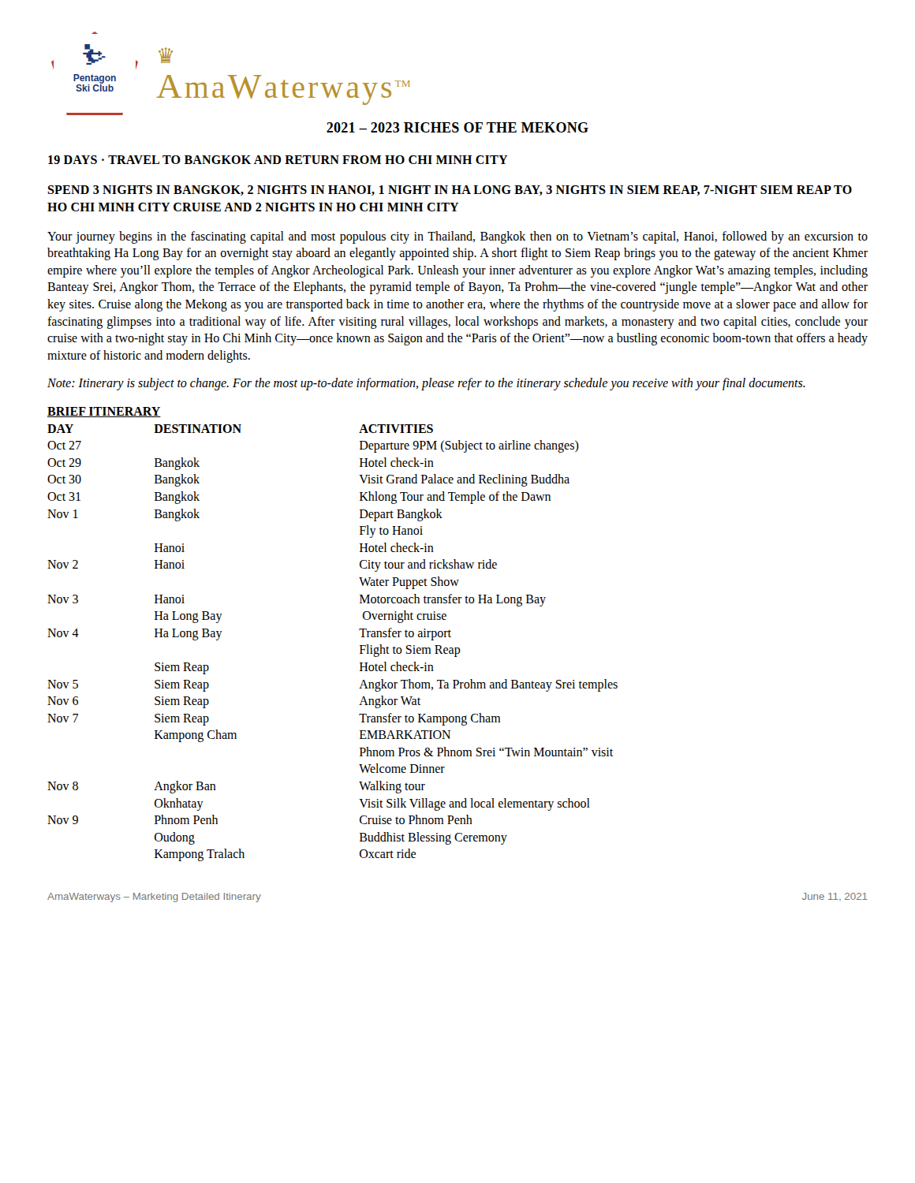⛷
Pentagon
Ski Club
♛
AmaWaterwaysTM
2021 – 2023 RICHES OF THE MEKONG
19 DAYS · TRAVEL TO BANGKOK AND RETURN FROM HO CHI MINH CITY
SPEND 3 NIGHTS IN BANGKOK, 2 NIGHTS IN HANOI, 1 NIGHT IN HA LONG BAY, 3 NIGHTS IN SIEM REAP, 7-NIGHT SIEM REAP TO HO CHI MINH CITY CRUISE AND 2 NIGHTS IN HO CHI MINH CITY
Your journey begins in the fascinating capital and most populous city in Thailand, Bangkok then on to Vietnam’s capital, Hanoi, followed by an excursion to breathtaking Ha Long Bay for an overnight stay aboard an elegantly appointed ship. A short flight to Siem Reap brings you to the gateway of the ancient Khmer empire where you’ll explore the temples of Angkor Archeological Park. Unleash your inner adventurer as you explore Angkor Wat’s amazing temples, including Banteay Srei, Angkor Thom, the Terrace of the Elephants, the pyramid temple of Bayon, Ta Prohm—the vine-covered “jungle temple”—Angkor Wat and other key sites. Cruise along the Mekong as you are transported back in time to another era, where the rhythms of the countryside move at a slower pace and allow for fascinating glimpses into a traditional way of life. After visiting rural villages, local workshops and markets, a monastery and two capital cities, conclude your cruise with a two-night stay in Ho Chi Minh City—once known as Saigon and the “Paris of the Orient”—now a bustling economic boom-town that offers a heady mixture of historic and modern delights.
Note: Itinerary is subject to change. For the most up-to-date information, please refer to the itinerary schedule you receive with your final documents.
BRIEF ITINERARY
| DAY | DESTINATION | ACTIVITIES |
| --- | --- | --- |
| Oct 27 | | Departure 9PM (Subject to airline changes) |
| Oct 29 | Bangkok | Hotel check-in |
| Oct 30 | Bangkok | Visit Grand Palace and Reclining Buddha |
| Oct 31 | Bangkok | Khlong Tour and Temple of the Dawn |
| Nov 1 | Bangkok | Depart Bangkok |
| | | Fly to Hanoi |
| | Hanoi | Hotel check-in |
| Nov 2 | Hanoi | City tour and rickshaw ride |
| | | Water Puppet Show |
| Nov 3 | Hanoi | Motorcoach transfer to Ha Long Bay |
| | Ha Long Bay | Overnight cruise |
| Nov 4 | Ha Long Bay | Transfer to airport |
| | | Flight to Siem Reap |
| | Siem Reap | Hotel check-in |
| Nov 5 | Siem Reap | Angkor Thom, Ta Prohm and Banteay Srei temples |
| Nov 6 | Siem Reap | Angkor Wat |
| Nov 7 | Siem Reap | Transfer to Kampong Cham |
| | Kampong Cham | EMBARKATION |
| | | Phnom Pros & Phnom Srei “Twin Mountain” visit |
| | | Welcome Dinner |
| Nov 8 | Angkor Ban | Walking tour |
| | Oknhatay | Visit Silk Village and local elementary school |
| Nov 9 | Phnom Penh | Cruise to Phnom Penh |
| | Oudong | Buddhist Blessing Ceremony |
| | Kampong Tralach | Oxcart ride |
AmaWaterways – Marketing Detailed Itinerary June 11, 2021